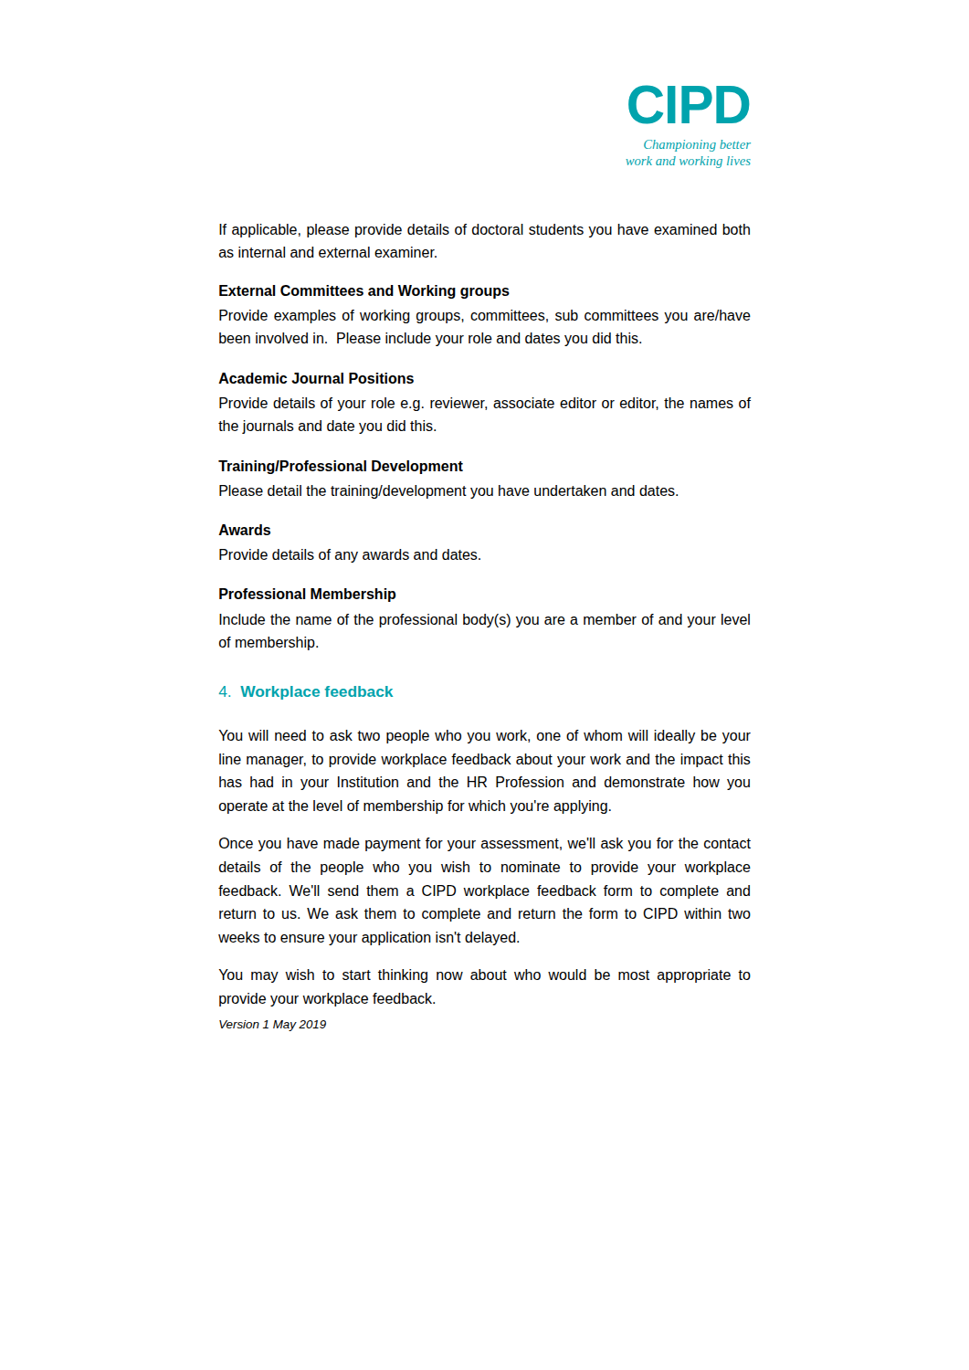CIPD Championing better
work and working lives
If applicable, please provide details of doctoral students you have examined both as internal and external examiner.
External Committees and Working groups
Provide examples of working groups, committees, sub committees you are/have been involved in. Please include your role and dates you did this.
Academic Journal Positions
Provide details of your role e.g. reviewer, associate editor or editor, the names of the journals and date you did this.
Training/Professional Development
Please detail the training/development you have undertaken and dates.
Awards
Provide details of any awards and dates.
Professional Membership
Include the name of the professional body(s) you are a member of and your level of membership.
4. Workplace feedback
You will need to ask two people who you work, one of whom will ideally be your line manager, to provide workplace feedback about your work and the impact this has had in your Institution and the HR Profession and demonstrate how you operate at the level of membership for which you're applying.
Once you have made payment for your assessment, we'll ask you for the contact details of the people who you wish to nominate to provide your workplace feedback. We'll send them a CIPD workplace feedback form to complete and return to us. We ask them to complete and return the form to CIPD within two weeks to ensure your application isn't delayed.
You may wish to start thinking now about who would be most appropriate to provide your workplace feedback.
Version 1 May 2019